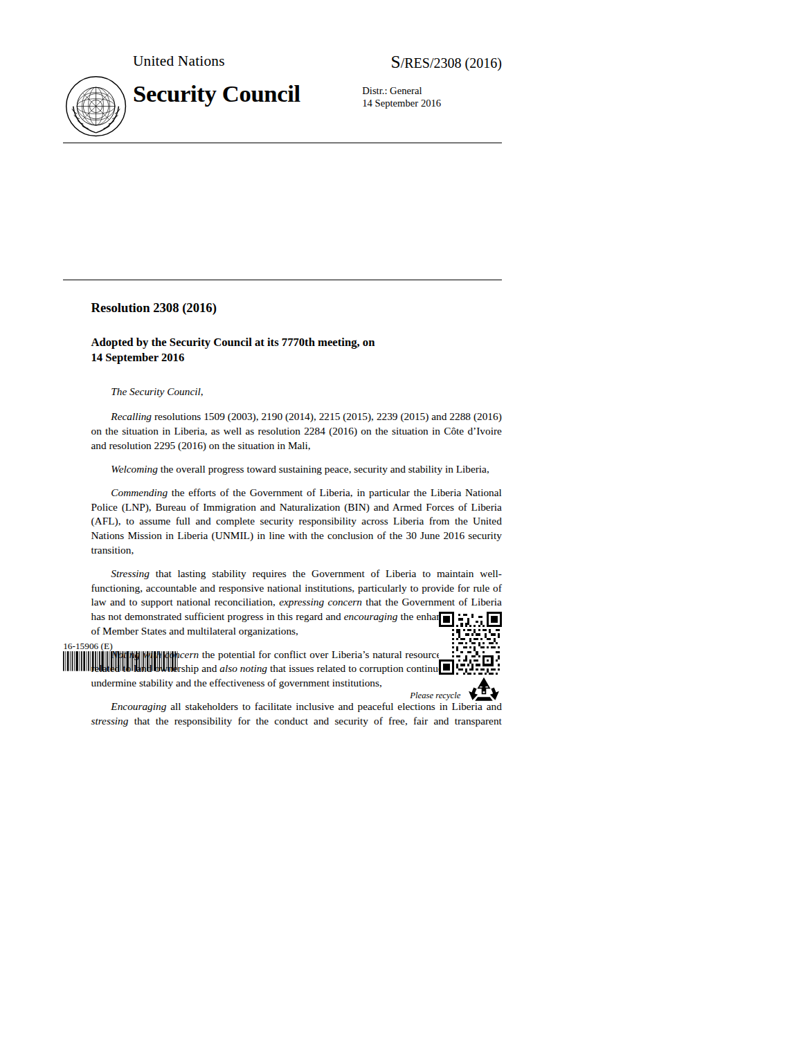United Nations
S/RES/2308 (2016)
Security Council
Distr.: General
14 September 2016
Resolution 2308 (2016)
Adopted by the Security Council at its 7770th meeting, on
14 September 2016
The Security Council,
Recalling resolutions 1509 (2003), 2190 (2014), 2215 (2015), 2239 (2015) and 2288 (2016) on the situation in Liberia, as well as resolution 2284 (2016) on the situation in Côte d’Ivoire and resolution 2295 (2016) on the situation in Mali,
Welcoming the overall progress toward sustaining peace, security and stability in Liberia,
Commending the efforts of the Government of Liberia, in particular the Liberia National Police (LNP), Bureau of Immigration and Naturalization (BIN) and Armed Forces of Liberia (AFL), to assume full and complete security responsibility across Liberia from the United Nations Mission in Liberia (UNMIL) in line with the conclusion of the 30 June 2016 security transition,
Stressing that lasting stability requires the Government of Liberia to maintain well-functioning, accountable and responsive national institutions, particularly to provide for rule of law and to support national reconciliation, expressing concern that the Government of Liberia has not demonstrated sufficient progress in this regard and encouraging the enhanced assistance of Member States and multilateral organizations,
Noting with concern the potential for conflict over Liberia’s natural resources and disputes related to land ownership and also noting that issues related to corruption continue to threaten to undermine stability and the effectiveness of government institutions,
Encouraging all stakeholders to facilitate inclusive and peaceful elections in Liberia and stressing that the responsibility for the conduct and security of free, fair and transparent elections in 2017 rests with the Liberian authorities,
Commending the efforts of the Government of Liberia to strengthen cooperation, including on security, among governments and organizations in the sub-region and also noting inter-mission cooperation between UNMIL, the United Nations Operation for Côte d’Ivoire (UNOCI) and the United Nations Multidimensional Integrated Stabilisation Mission in Mali (MINUSMA),
16-15906 (E)
Please recycle